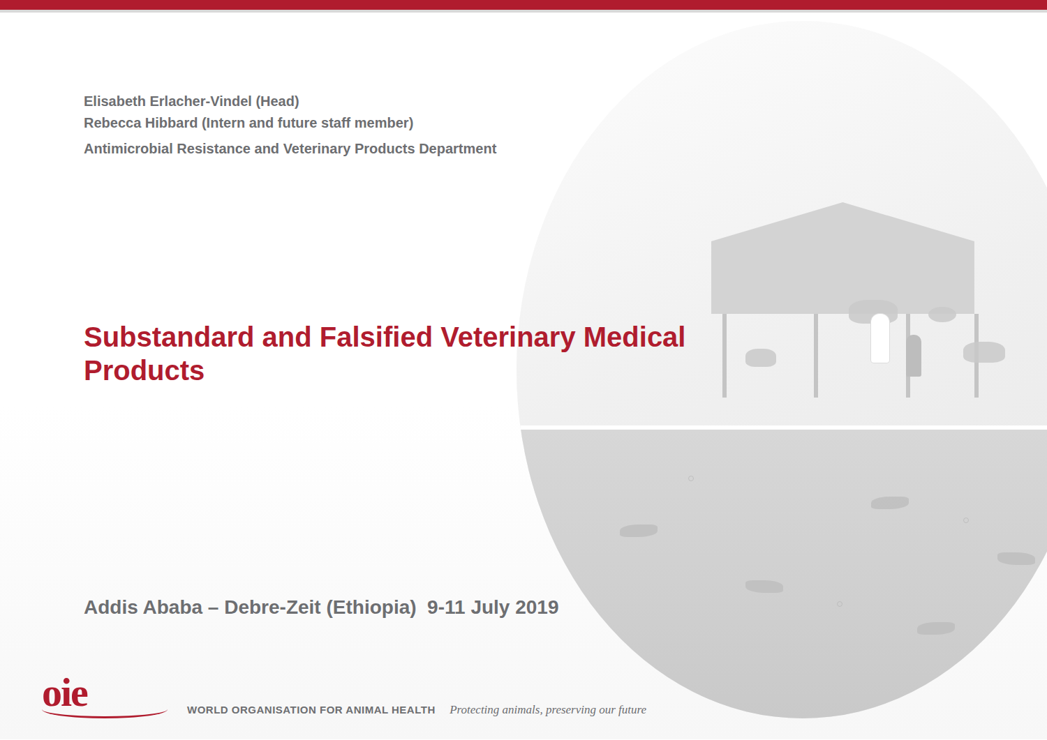Elisabeth Erlacher-Vindel (Head)
Rebecca Hibbard (Intern and future staff member) Antimicrobial Resistance and Veterinary Products Department
Substandard and Falsified Veterinary Medical Products
Addis Ababa – Debre-Zeit (Ethiopia) 9-11 July 2019
oie
WORLD ORGANISATION FOR ANIMAL HEALTH Protecting animals, preserving our future